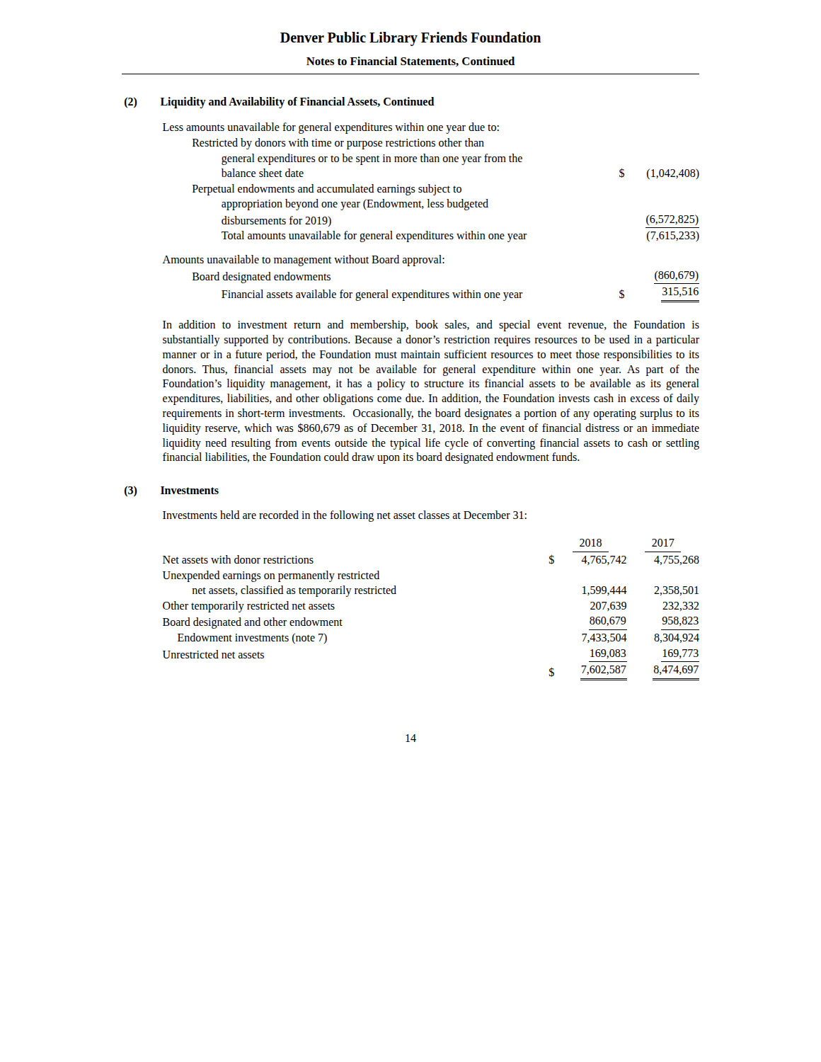Denver Public Library Friends Foundation
Notes to Financial Statements, Continued
(2) Liquidity and Availability of Financial Assets, Continued
| Less amounts unavailable for general expenditures within one year due to: |
| Restricted by donors with time or purpose restrictions other than |
| general expenditures or to be spent in more than one year from the |
| balance sheet date | $ | (1,042,408) |
| Perpetual endowments and accumulated earnings subject to |
| appropriation beyond one year (Endowment, less budgeted |
| disbursements for 2019) | | (6,572,825) |
| Total amounts unavailable for general expenditures within one year | | (7,615,233) |
| Amounts unavailable to management without Board approval: |
| Board designated endowments | | (860,679) |
| Financial assets available for general expenditures within one year | $ | 315,516 |
In addition to investment return and membership, book sales, and special event revenue, the Foundation is substantially supported by contributions. Because a donor’s restriction requires resources to be used in a particular manner or in a future period, the Foundation must maintain sufficient resources to meet those responsibilities to its donors. Thus, financial assets may not be available for general expenditure within one year. As part of the Foundation’s liquidity management, it has a policy to structure its financial assets to be available as its general expenditures, liabilities, and other obligations come due. In addition, the Foundation invests cash in excess of daily requirements in short-term investments. Occasionally, the board designates a portion of any operating surplus to its liquidity reserve, which was $860,679 as of December 31, 2018. In the event of financial distress or an immediate liquidity need resulting from events outside the typical life cycle of converting financial assets to cash or settling financial liabilities, the Foundation could draw upon its board designated endowment funds.
(3) Investments
Investments held are recorded in the following net asset classes at December 31:
| | | 2018 | 2017 |
| Net assets with donor restrictions | $ | 4,765,742 | 4,755,268 |
| Unexpended earnings on permanently restricted |
| net assets, classified as temporarily restricted | | 1,599,444 | 2,358,501 |
| Other temporarily restricted net assets | | 207,639 | 232,332 |
| Board designated and other endowment | | 860,679 | 958,823 |
| Endowment investments (note 7) | | 7,433,504 | 8,304,924 |
| Unrestricted net assets | | 169,083 | 169,773 |
| | $ | 7,602,587 | 8,474,697 |
14